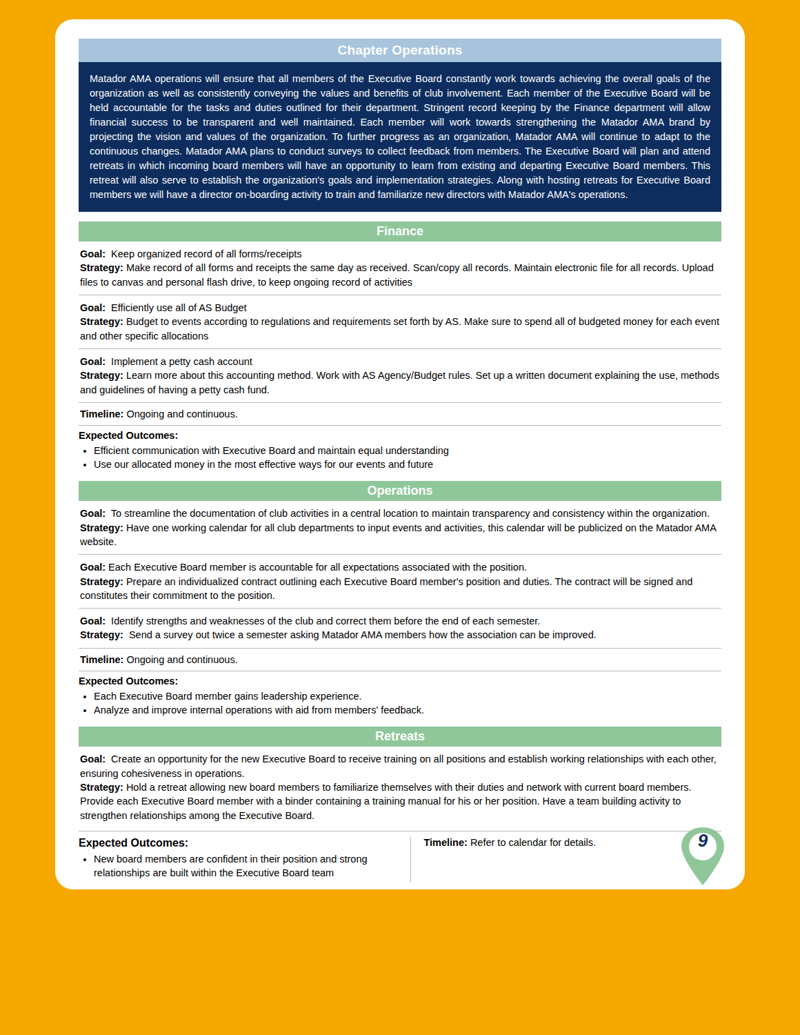Chapter Operations
Matador AMA operations will ensure that all members of the Executive Board constantly work towards achieving the overall goals of the organization as well as consistently conveying the values and benefits of club involvement. Each member of the Executive Board will be held accountable for the tasks and duties outlined for their department. Stringent record keeping by the Finance department will allow financial success to be transparent and well maintained. Each member will work towards strengthening the Matador AMA brand by projecting the vision and values of the organization. To further progress as an organization, Matador AMA will continue to adapt to the continuous changes. Matador AMA plans to conduct surveys to collect feedback from members. The Executive Board will plan and attend retreats in which incoming board members will have an opportunity to learn from existing and departing Executive Board members. This retreat will also serve to establish the organization's goals and implementation strategies. Along with hosting retreats for Executive Board members we will have a director on-boarding activity to train and familiarize new directors with Matador AMA's operations.
Finance
Goal: Keep organized record of all forms/receipts
Strategy: Make record of all forms and receipts the same day as received. Scan/copy all records. Maintain electronic file for all records. Upload files to canvas and personal flash drive, to keep ongoing record of activities
Goal: Efficiently use all of AS Budget
Strategy: Budget to events according to regulations and requirements set forth by AS. Make sure to spend all of budgeted money for each event and other specific allocations
Goal: Implement a petty cash account
Strategy: Learn more about this accounting method. Work with AS Agency/Budget rules. Set up a written document explaining the use, methods and guidelines of having a petty cash fund.
Timeline: Ongoing and continuous.
Expected Outcomes:
Efficient communication with Executive Board and maintain equal understanding
Use our allocated money in the most effective ways for our events and future
Operations
Goal: To streamline the documentation of club activities in a central location to maintain transparency and consistency within the organization.
Strategy: Have one working calendar for all club departments to input events and activities, this calendar will be publicized on the Matador AMA website.
Goal: Each Executive Board member is accountable for all expectations associated with the position.
Strategy: Prepare an individualized contract outlining each Executive Board member's position and duties. The contract will be signed and constitutes their commitment to the position.
Goal: Identify strengths and weaknesses of the club and correct them before the end of each semester.
Strategy: Send a survey out twice a semester asking Matador AMA members how the association can be improved.
Timeline: Ongoing and continuous.
Expected Outcomes:
Each Executive Board member gains leadership experience.
Analyze and improve internal operations with aid from members' feedback.
Retreats
Goal: Create an opportunity for the new Executive Board to receive training on all positions and establish working relationships with each other, ensuring cohesiveness in operations.
Strategy: Hold a retreat allowing new board members to familiarize themselves with their duties and network with current board members. Provide each Executive Board member with a binder containing a training manual for his or her position. Have a team building activity to strengthen relationships among the Executive Board.
Expected Outcomes:
New board members are confident in their position and strong relationships are built within the Executive Board team
Timeline: Refer to calendar for details.
9